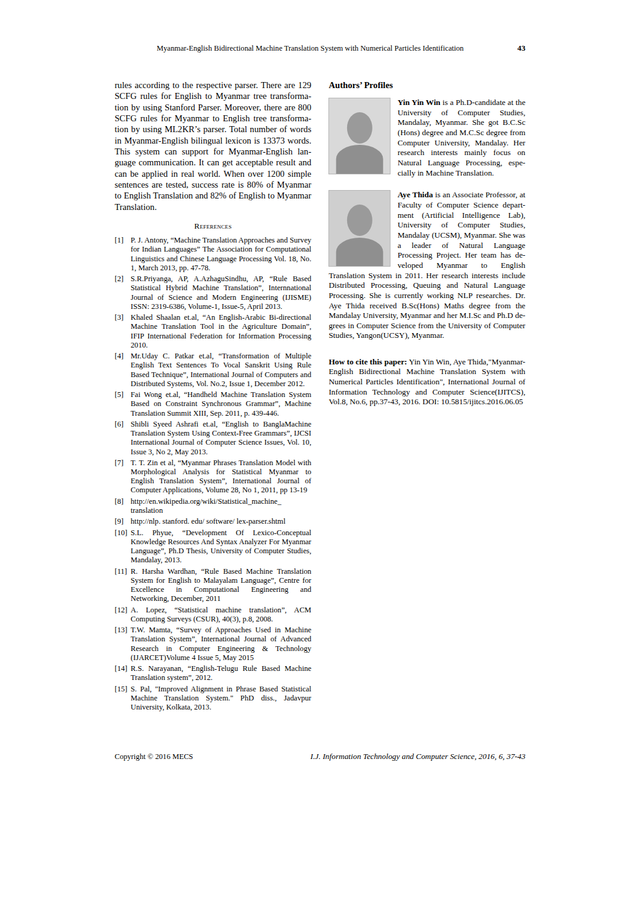Myanmar-English Bidirectional Machine Translation System with Numerical Particles Identification
43
rules according to the respective parser. There are 129 SCFG rules for English to Myanmar tree transformation by using Stanford Parser. Moreover, there are 800 SCFG rules for Myanmar to English tree transformation by using ML2KR’s parser. Total number of words in Myanmar-English bilingual lexicon is 13373 words. This system can support for Myanmar-English language communication. It can get acceptable result and can be applied in real world. When over 1200 simple sentences are tested, success rate is 80% of Myanmar to English Translation and 82% of English to Myanmar Translation.
References
P. J. Antony, “Machine Translation Approaches and Survey for Indian Languages” The Association for Computational Linguistics and Chinese Language Processing Vol. 18, No. 1, March 2013, pp. 47-78.
S.R.Priyanga, AP, A.AzhaguSindhu, AP, “Rule Based Statistical Hybrid Machine Translation”, Internnational Journal of Science and Modern Engineering (IJISME) ISSN: 2319-6386, Volume-1, Issue-5, April 2013.
Khaled Shaalan et.al, “An English-Arabic Bi-directional Machine Translation Tool in the Agriculture Domain”, IFIP International Federation for Information Processing 2010.
Mr.Uday C. Patkar et.al, “Transformation of Multiple English Text Sentences To Vocal Sanskrit Using Rule Based Technique”, International Journal of Computers and Distributed Systems, Vol. No.2, Issue 1, December 2012.
Fai Wong et.al, “Handheld Machine Translation System Based on Constraint Synchronous Grammar”, Machine Translation Summit XIII, Sep. 2011, p. 439-446.
Shibli Syeed Ashrafi et.al, “English to BanglaMachine Translation System Using Context-Free Grammars”, IJCSI International Journal of Computer Science Issues, Vol. 10, Issue 3, No 2, May 2013.
T. T. Zin et al, “Myanmar Phrases Translation Model with Morphological Analysis for Statistical Myanmar to English Translation System”, International Journal of Computer Applications, Volume 28, No 1, 2011, pp 13-19
http://en.wikipedia.org/wiki/Statistical_machine_ translation
http://nlp. stanford. edu/ software/ lex-parser.shtml
S.L. Phyue, “Development Of Lexico-Conceptual Knowledge Resources And Syntax Analyzer For Myanmar Language”, Ph.D Thesis, University of Computer Studies, Mandalay, 2013.
R. Harsha Wardhan, “Rule Based Machine Translation System for English to Malayalam Language”, Centre for Excellence in Computational Engineering and Networking, December, 2011
A. Lopez, “Statistical machine translation”, ACM Computing Surveys (CSUR), 40(3), p.8, 2008.
T.W. Mamta, “Survey of Approaches Used in Machine Translation System”, International Journal of Advanced Research in Computer Engineering & Technology (IJARCET)Volume 4 Issue 5, May 2015
R.S. Narayanan, “English-Telugu Rule Based Machine Translation system”, 2012.
S. Pal, "Improved Alignment in Phrase Based Statistical Machine Translation System." PhD diss., Jadavpur University, Kolkata, 2013.
Authors’ Profiles
Yin Yin Win is a Ph.D-candidate at the University of Computer Studies, Mandalay, Myanmar. She got B.C.Sc (Hons) degree and M.C.Sc degree from Computer University, Mandalay. Her research interests mainly focus on Natural Language Processing, especially in Machine Translation.
Aye Thida is an Associate Professor, at Faculty of Computer Science department (Artificial Intelligence Lab), University of Computer Studies, Mandalay (UCSM), Myanmar. She was a leader of Natural Language Processing Project. Her team has developed Myanmar to English Translation System in 2011. Her research interests include Distributed Processing, Queuing and Natural Language Processing. She is currently working NLP researches. Dr. Aye Thida received B.Sc(Hons) Maths degree from the Mandalay University, Myanmar and her M.I.Sc and Ph.D degrees in Computer Science from the University of Computer Studies, Yangon(UCSY), Myanmar.
How to cite this paper: Yin Yin Win, Aye Thida,"Myanmar-English Bidirectional Machine Translation System with Numerical Particles Identification", International Journal of Information Technology and Computer Science(IJITCS), Vol.8, No.6, pp.37-43, 2016. DOI: 10.5815/ijitcs.2016.06.05
Copyright © 2016 MECS
I.J. Information Technology and Computer Science, 2016, 6, 37-43